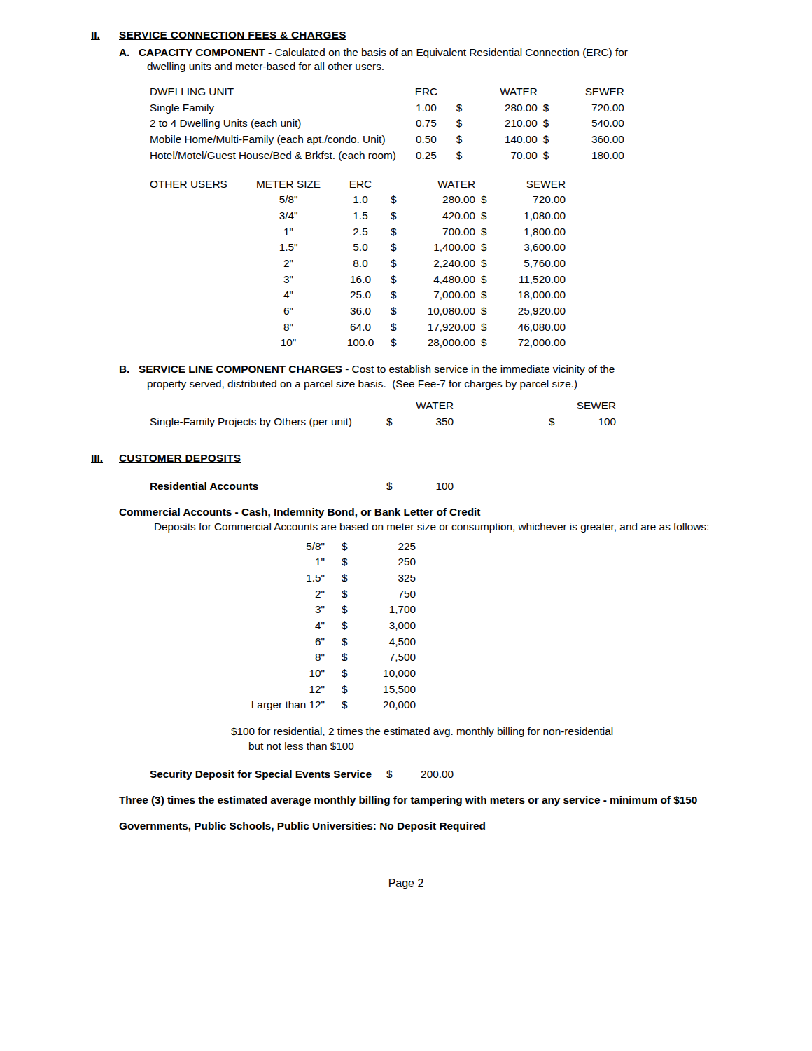II. SERVICE CONNECTION FEES & CHARGES
A. CAPACITY COMPONENT - Calculated on the basis of an Equivalent Residential Connection (ERC) for
dwelling units and meter-based for all other users.
| DWELLING UNIT | ERC | | WATER | | SEWER |
| Single Family | 1.00 | $ | 280.00 | $ | 720.00 |
| 2 to 4 Dwelling Units (each unit) | 0.75 | $ | 210.00 | $ | 540.00 |
| Mobile Home/Multi-Family (each apt./condo. Unit) | 0.50 | $ | 140.00 | $ | 360.00 |
| Hotel/Motel/Guest House/Bed & Brkfst. (each room) | 0.25 | $ | 70.00 | $ | 180.00 |
| OTHER USERS | METER SIZE | ERC | | WATER | | SEWER |
| | 5/8" | 1.0 | $ | 280.00 | $ | 720.00 |
| | 3/4" | 1.5 | $ | 420.00 | $ | 1,080.00 |
| | 1" | 2.5 | $ | 700.00 | $ | 1,800.00 |
| | 1.5" | 5.0 | $ | 1,400.00 | $ | 3,600.00 |
| | 2" | 8.0 | $ | 2,240.00 | $ | 5,760.00 |
| | 3" | 16.0 | $ | 4,480.00 | $ | 11,520.00 |
| | 4" | 25.0 | $ | 7,000.00 | $ | 18,000.00 |
| | 6" | 36.0 | $ | 10,080.00 | $ | 25,920.00 |
| | 8" | 64.0 | $ | 17,920.00 | $ | 46,080.00 |
| | 10" | 100.0 | $ | 28,000.00 | $ | 72,000.00 |
B. SERVICE LINE COMPONENT CHARGES - Cost to establish service in the immediate vicinity of the
property served, distributed on a parcel size basis. (See Fee-7 for charges by parcel size.)
| | | WATER | | | SEWER |
| Single-Family Projects by Others (per unit) | $ | 350 | | $ | 100 |
III. CUSTOMER DEPOSITS
| Residential Accounts | $ | 100 |
Commercial Accounts - Cash, Indemnity Bond, or Bank Letter of Credit
Deposits for Commercial Accounts are based on meter size or consumption, whichever is greater, and are as follows:
| 5/8" | $ | 225 |
| 1" | $ | 250 |
| 1.5" | $ | 325 |
| 2" | $ | 750 |
| 3" | $ | 1,700 |
| 4" | $ | 3,000 |
| 6" | $ | 4,500 |
| 8" | $ | 7,500 |
| 10" | $ | 10,000 |
| 12" | $ | 15,500 |
| Larger than 12" | $ | 20,000 |
$100 for residential, 2 times the estimated avg. monthly billing for non-residential
but not less than $100
| Security Deposit for Special Events Service | $ | 200.00 |
Three (3) times the estimated average monthly billing for tampering with meters or any service - minimum of $150
Governments, Public Schools, Public Universities: No Deposit Required
Page 2